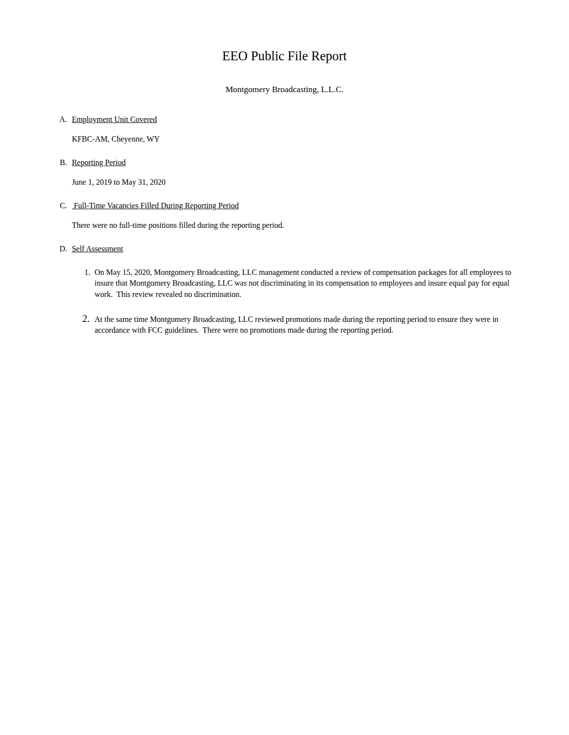EEO Public File Report
Montgomery Broadcasting, L.L.C.
Employment Unit Covered
KFBC-AM, Cheyenne, WY
Reporting Period
June 1, 2019 to May 31, 2020
Full-Time Vacancies Filled During Reporting Period
There were no full-time positions filled during the reporting period.
Self Assessment
On May 15, 2020, Montgomery Broadcasting, LLC management conducted a review of compensation packages for all employees to insure that Montgomery Broadcasting, LLC was not discriminating in its compensation to employees and insure equal pay for equal work. This review revealed no discrimination.
At the same time Montgomery Broadcasting, LLC reviewed promotions made during the reporting period to ensure they were in accordance with FCC guidelines. There were no promotions made during the reporting period.